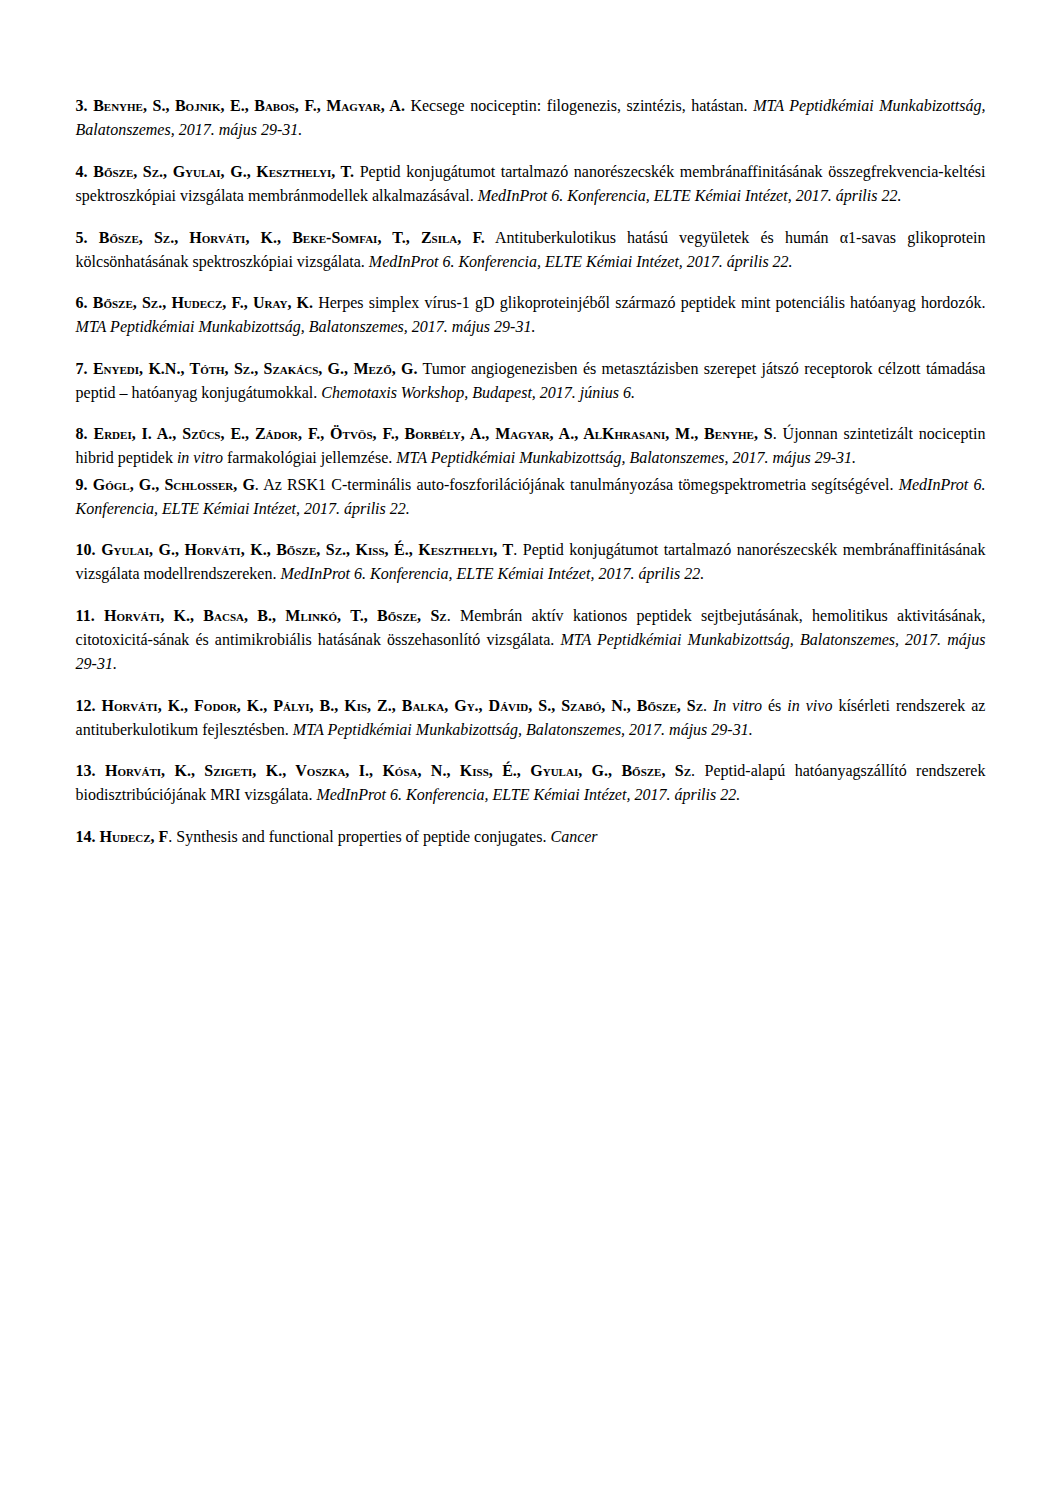3. Benyhe, S., Bojnik, E., Babos, F., Magyar, A. Kecsege nociceptin: filogenezis, szintézis, hatástan. MTA Peptidkémiai Munkabizottság, Balatonszemes, 2017. május 29-31.
4. Bősze, Sz., Gyulai, G., Keszthelyi, T. Peptid konjugátumot tartalmazó nanorészecskék membránaffinitásának összegfrekvencia-keltési spektroszkópiai vizsgálata membránmodellek alkalmazásával. MedInProt 6. Konferencia, ELTE Kémiai Intézet, 2017. április 22.
5. Bősze, Sz., Horváti, K., Beke-Somfai, T., Zsila, F. Antituberkulotikus hatású vegyületek és humán α1-savas glikoprotein kölcsönhatásának spektroszkópiai vizsgálata. MedInProt 6. Konferencia, ELTE Kémiai Intézet, 2017. április 22.
6. Bősze, Sz., Hudecz, F., Uray, K. Herpes simplex vírus-1 gD glikoproteinjéből származó peptidek mint potenciális hatóanyag hordozók. MTA Peptidkémiai Munkabizottság, Balatonszemes, 2017. május 29-31.
7. Enyedi, K.N., Tóth, Sz., Szakács, G., Mező, G. Tumor angiogenezisben és metasztázisben szerepet játszó receptorok célzott támadása peptid – hatóanyag konjugátumokkal. Chemotaxis Workshop, Budapest, 2017. június 6.
8. Erdei, I. A., Szűcs, E., Zádor, F., Ötvös, F., Borbély, A., Magyar, A., AlKhrasani, M., Benyhe, S. Újonnan szintetizált nociceptin hibrid peptidek in vitro farmakológiai jellemzése. MTA Peptidkémiai Munkabizottság, Balatonszemes, 2017. május 29-31.
9. Gógl, G., Schlosser, G. Az RSK1 C-terminális auto-foszforilációjának tanulmányozása tömegspektrometria segítségével. MedInProt 6. Konferencia, ELTE Kémiai Intézet, 2017. április 22.
10. Gyulai, G., Horváti, K., Bősze, Sz., Kiss, É., Keszthelyi, T. Peptid konjugátumot tartalmazó nanorészecskék membránaffinitásának vizsgálata modellrendszereken. MedInProt 6. Konferencia, ELTE Kémiai Intézet, 2017. április 22.
11. Horváti, K., Bacsa, B., Mlinkó, T., Bősze, Sz. Membrán aktív kationos peptidek sejtbejutásának, hemolitikus aktivitásának, citotoxicitá-sának és antimikrobiális hatásának összehasonlító vizsgálata. MTA Peptidkémiai Munkabizottság, Balatonszemes, 2017. május 29-31.
12. Horváti, K., Fodor, K., Pályi, B., Kis, Z., Balka, Gy., Dávid, S., Szabó, N., Bősze, Sz. In vitro és in vivo kísérleti rendszerek az antituberkulotikum fejlesztésben. MTA Peptidkémiai Munkabizottság, Balatonszemes, 2017. május 29-31.
13. Horváti, K., Szigeti, K., Voszka, I., Kósa, N., Kiss, É., Gyulai, G., Bősze, Sz. Peptid-alapú hatóanyagszállító rendszerek biodisztribúciójának MRI vizsgálata. MedInProt 6. Konferencia, ELTE Kémiai Intézet, 2017. április 22.
14. Hudecz, F. Synthesis and functional properties of peptide conjugates. Cancer